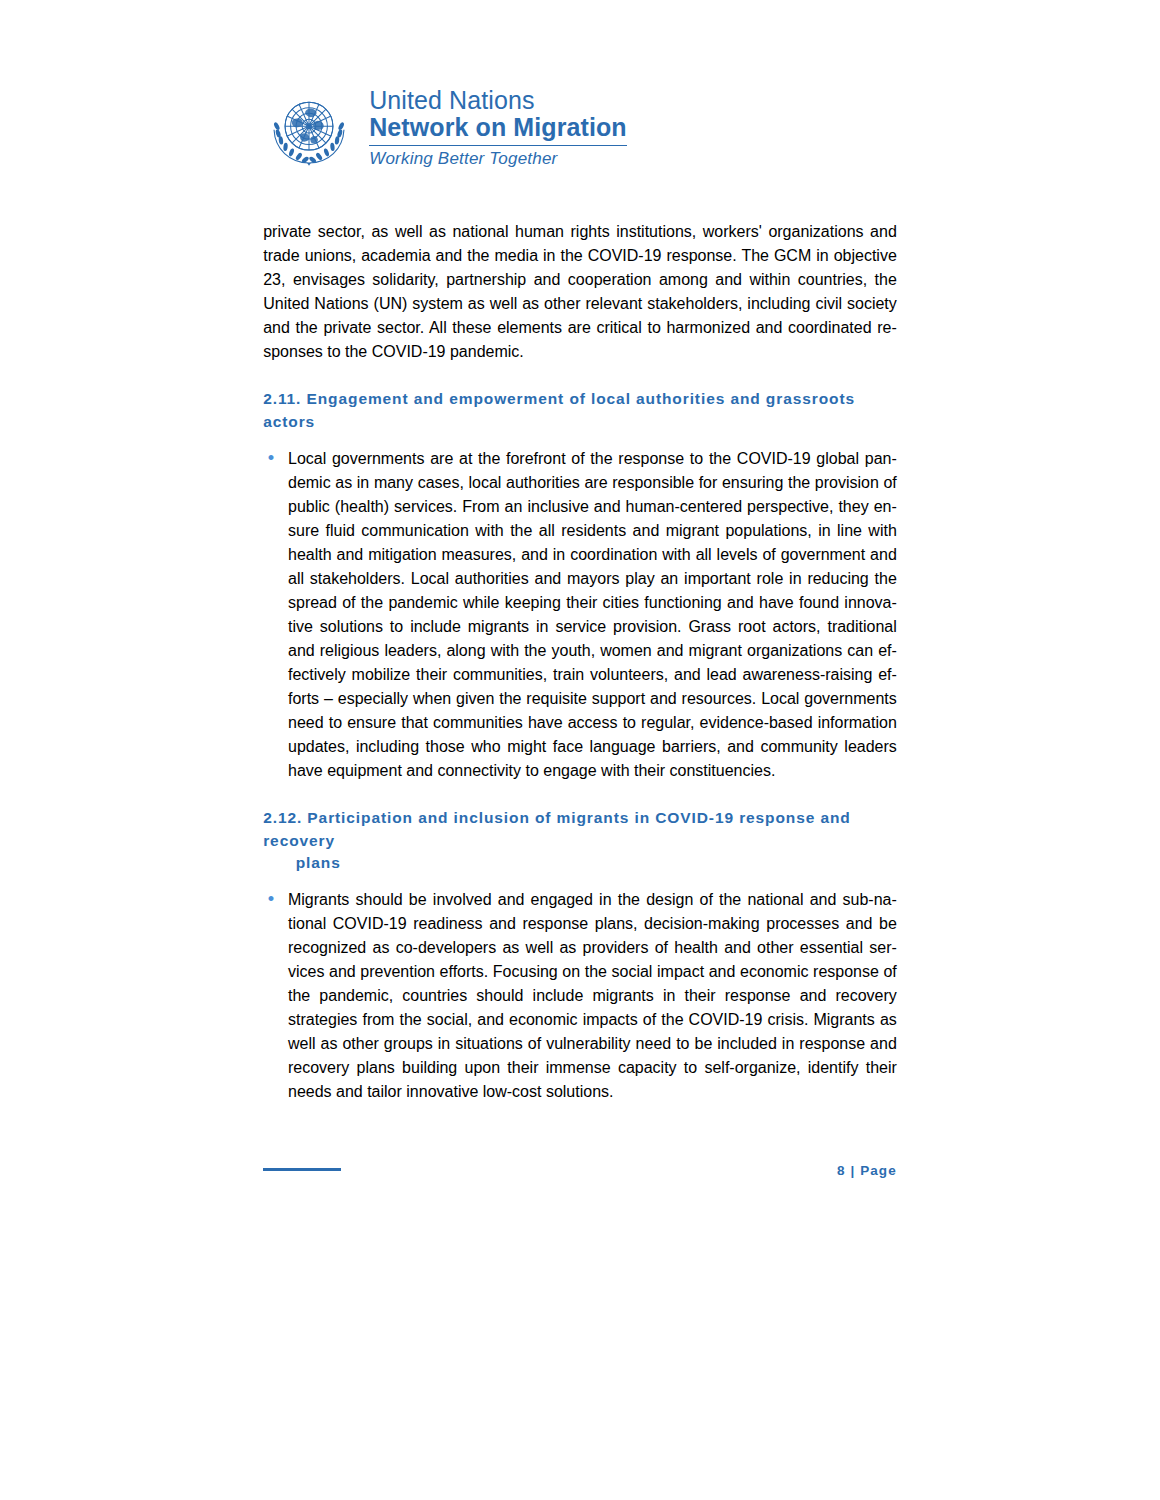United Nations
Network on Migration
Working Better Together
private sector, as well as national human rights institutions, workers' organizations and trade unions, academia and the media in the COVID-19 response. The GCM in objective 23, envisages solidarity, partnership and cooperation among and within countries, the United Nations (UN) system as well as other relevant stakeholders, including civil society and the private sector. All these elements are critical to harmonized and coordinated responses to the COVID-19 pandemic.
2.11. Engagement and empowerment of local authorities and grassroots actors
Local governments are at the forefront of the response to the COVID-19 global pandemic as in many cases, local authorities are responsible for ensuring the provision of public (health) services. From an inclusive and human-centered perspective, they ensure fluid communication with the all residents and migrant populations, in line with health and mitigation measures, and in coordination with all levels of government and all stakeholders. Local authorities and mayors play an important role in reducing the spread of the pandemic while keeping their cities functioning and have found innovative solutions to include migrants in service provision. Grass root actors, traditional and religious leaders, along with the youth, women and migrant organizations can effectively mobilize their communities, train volunteers, and lead awareness-raising efforts – especially when given the requisite support and resources. Local governments need to ensure that communities have access to regular, evidence-based information updates, including those who might face language barriers, and community leaders have equipment and connectivity to engage with their constituencies.
2.12. Participation and inclusion of migrants in COVID-19 response and recovery plans
Migrants should be involved and engaged in the design of the national and sub-national COVID-19 readiness and response plans, decision-making processes and be recognized as co-developers as well as providers of health and other essential services and prevention efforts. Focusing on the social impact and economic response of the pandemic, countries should include migrants in their response and recovery strategies from the social, and economic impacts of the COVID-19 crisis. Migrants as well as other groups in situations of vulnerability need to be included in response and recovery plans building upon their immense capacity to self-organize, identify their needs and tailor innovative low-cost solutions.
8 | Page